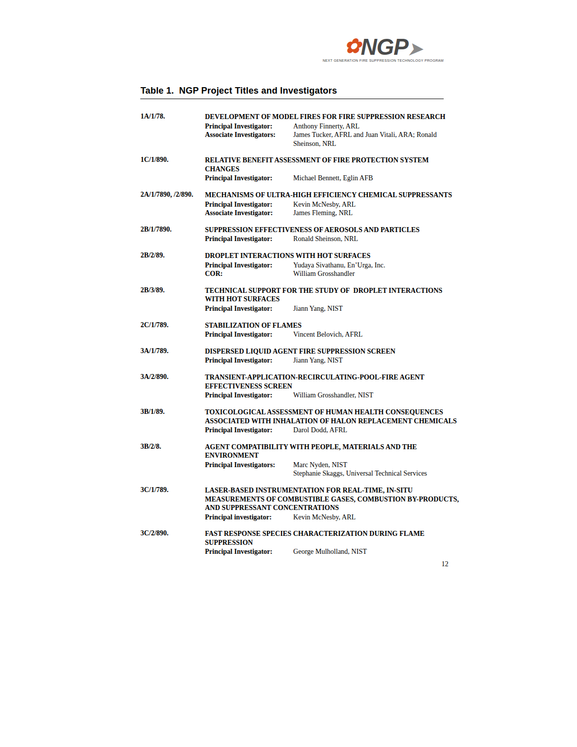✿NGP➤
NEXT GENERATION FIRE SUPPRESSION TECHNOLOGY PROGRAM
Table 1. NGP Project Titles and Investigators
| 1A/1/78. | Development of Model Fires for Fire Suppression Research / Principal Investigator: / Anthony Finnerty, ARL / / Associate Investigators: / James Tucker, AFRL and Juan Vitali, ARA; Ronald Sheinson, NRL / |
| 1C/1/890. | Relative Benefit Assessment of Fire Protection System Changes / Principal Investigator: / Michael Bennett, Eglin AFB / |
| 2A/1/7890, /2/890. | Mechanisms of Ultra-High Efficiency Chemical Suppressants / Principal Investigator: / Kevin McNesby, ARL / / Associate Investigator: / James Fleming, NRL / |
| 2B/1/7890. | Suppression Effectiveness of Aerosols and Particles / Principal Investigator: / Ronald Sheinson, NRL / |
| 2B/2/89. | Droplet Interactions with Hot Surfaces / Principal Investigator: / Yudaya Sivathanu, En’Urga, Inc. / / COR: / William Grosshandler / |
| 2B/3/89. | Technical Support for the Study of Droplet Interactions with Hot Surfaces / Principal Investigator: / Jiann Yang, NIST / |
| 2C/1/789. | Stabilization of Flames / Principal Investigator: / Vincent Belovich, AFRL / |
| 3A/1/789. | Dispersed Liquid Agent Fire Suppression Screen / Principal Investigator: / Jiann Yang, NIST / |
| 3A/2/890. | Transient-Application-Recirculating-Pool-Fire Agent Effectiveness Screen / Principal Investigator: / William Grosshandler, NIST / |
| 3B/1/89. | Toxicological Assessment of Human Health Consequences Associated with Inhalation of Halon Replacement Chemicals / Principal Investigator: / Darol Dodd, AFRL / |
| 3B/2/8. | Agent Compatibility with People, Materials and the Environment / Principal Investigators: / Marc Nyden, NIST / / / Stephanie Skaggs, Universal Technical Services / |
| 3C/1/789. | Laser-Based Instrumentation for Real-Time, In-Situ Measurements of Combustible Gases, Combustion By-Products, and Suppressant Concentrations / Principal investigator: / Kevin McNesby, ARL / |
| 3C/2/890. | Fast Response Species Characterization During Flame Suppression / Principal Investigator: / George Mulholland, NIST / |
12